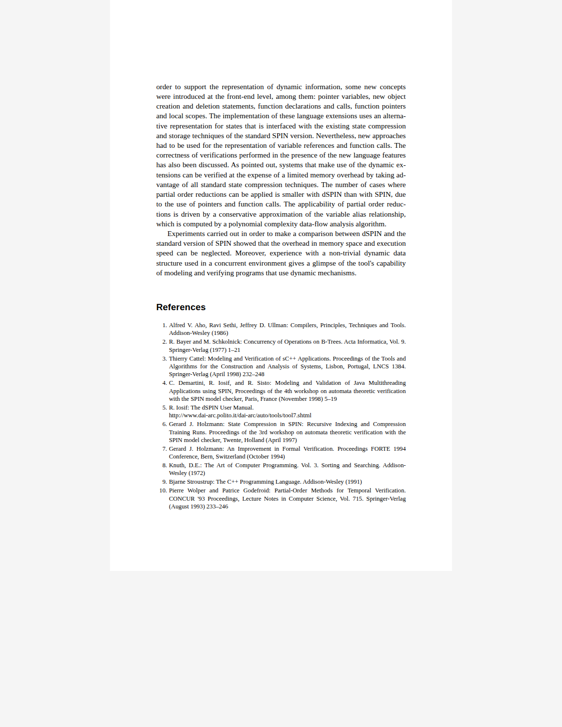order to support the representation of dynamic information, some new concepts were introduced at the front-end level, among them: pointer variables, new object creation and deletion statements, function declarations and calls, function pointers and local scopes. The implementation of these language extensions uses an alternative representation for states that is interfaced with the existing state compression and storage techniques of the standard SPIN version. Nevertheless, new approaches had to be used for the representation of variable references and function calls. The correctness of verifications performed in the presence of the new language features has also been discussed. As pointed out, systems that make use of the dynamic extensions can be verified at the expense of a limited memory overhead by taking advantage of all standard state compression techniques. The number of cases where partial order reductions can be applied is smaller with dSPIN than with SPIN, due to the use of pointers and function calls. The applicability of partial order reductions is driven by a conservative approximation of the variable alias relationship, which is computed by a polynomial complexity data-flow analysis algorithm.
Experiments carried out in order to make a comparison between dSPIN and the standard version of SPIN showed that the overhead in memory space and execution speed can be neglected. Moreover, experience with a non-trivial dynamic data structure used in a concurrent environment gives a glimpse of the tool's capability of modeling and verifying programs that use dynamic mechanisms.
References
1. Alfred V. Aho, Ravi Sethi, Jeffrey D. Ullman: Compilers, Principles, Techniques and Tools. Addison-Wesley (1986)
2. R. Bayer and M. Schkolnick: Concurrency of Operations on B-Trees. Acta Informatica, Vol. 9. Springer-Verlag (1977) 1–21
3. Thierry Cattel: Modeling and Verification of sC++ Applications. Proceedings of the Tools and Algorithms for the Construction and Analysis of Systems, Lisbon, Portugal, LNCS 1384. Springer-Verlag (April 1998) 232–248
4. C. Demartini, R. Iosif, and R. Sisto: Modeling and Validation of Java Multithreading Applications using SPIN, Proceedings of the 4th workshop on automata theoretic verification with the SPIN model checker, Paris, France (November 1998) 5–19
5. R. Iosif: The dSPIN User Manual.
http://www.dai-arc.polito.it/dai-arc/auto/tools/tool7.shtml
6. Gerard J. Holzmann: State Compression in SPIN: Recursive Indexing and Compression Training Runs. Proceedings of the 3rd workshop on automata theoretic verification with the SPIN model checker, Twente, Holland (April 1997)
7. Gerard J. Holzmann: An Improvement in Formal Verification. Proceedings FORTE 1994 Conference, Bern, Switzerland (October 1994)
8. Knuth, D.E.: The Art of Computer Programming. Vol. 3. Sorting and Searching. Addison-Wesley (1972)
9. Bjarne Stroustrup: The C++ Programming Language. Addison-Wesley (1991)
10. Pierre Wolper and Patrice Godefroid: Partial-Order Methods for Temporal Verification. CONCUR '93 Proceedings, Lecture Notes in Computer Science, Vol. 715. Springer-Verlag (August 1993) 233–246